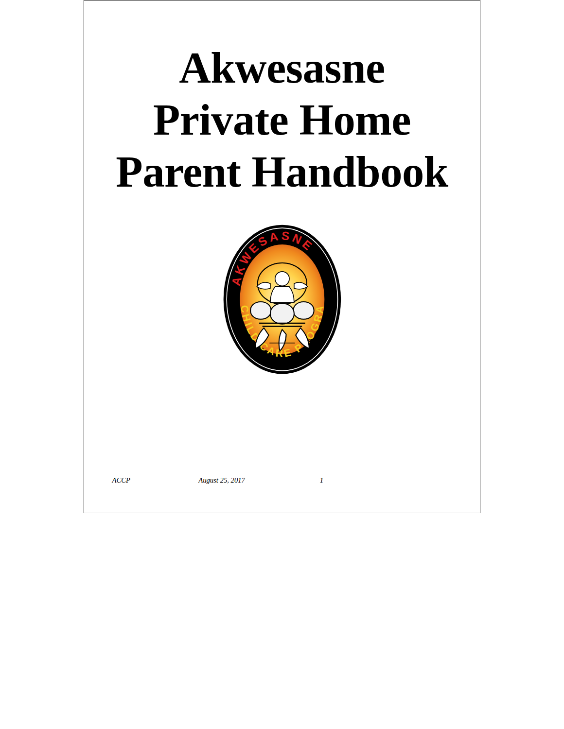Akwesasne Private Home Parent Handbook
AKWESASNE CHILD CARE PROGRAM Sky
ACCP August 25, 2017 1